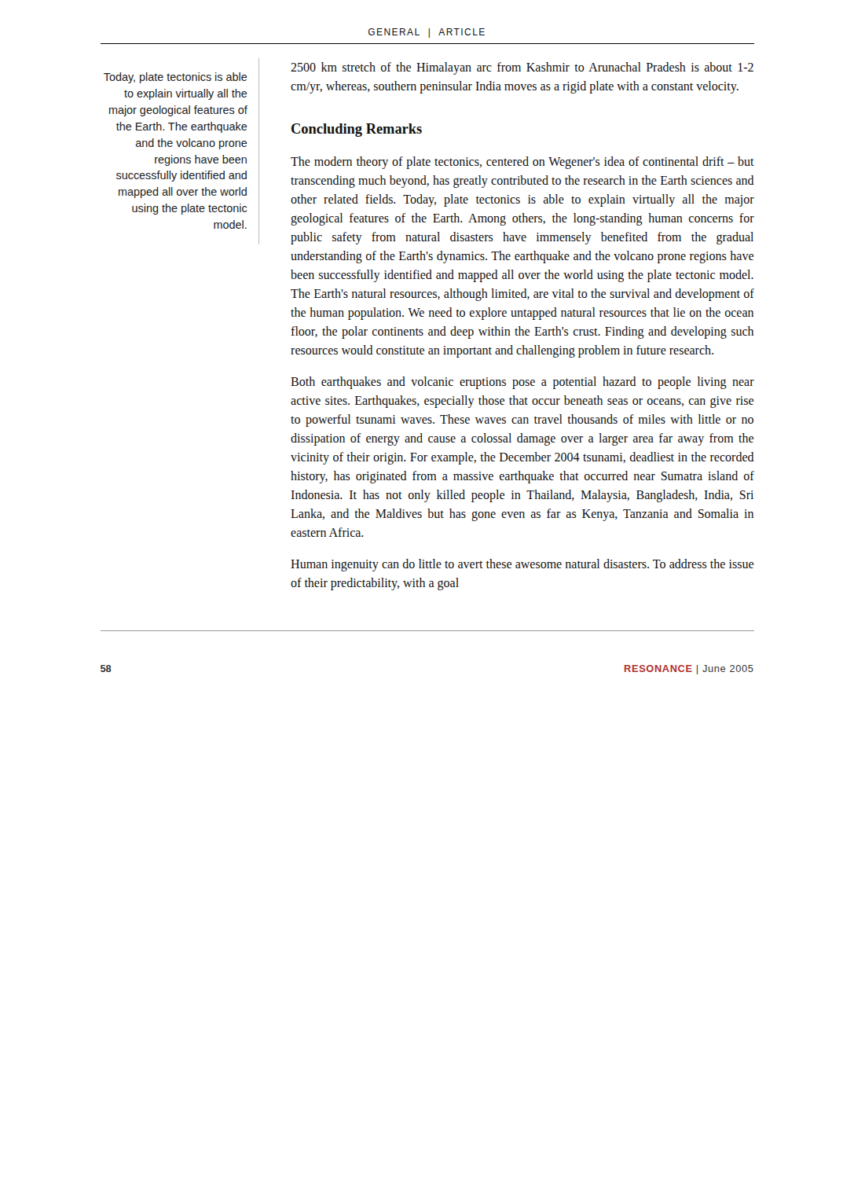General | Article
Today, plate tectonics is able to explain virtually all the major geological features of the Earth. The earthquake and the volcano prone regions have been successfully identified and mapped all over the world using the plate tectonic model.
2500 km stretch of the Himalayan arc from Kashmir to Arunachal Pradesh is about 1-2 cm/yr, whereas, southern peninsular India moves as a rigid plate with a constant velocity.
Concluding Remarks
The modern theory of plate tectonics, centered on Wegener's idea of continental drift – but transcending much beyond, has greatly contributed to the research in the Earth sciences and other related fields. Today, plate tectonics is able to explain virtually all the major geological features of the Earth. Among others, the long-standing human concerns for public safety from natural disasters have immensely benefited from the gradual understanding of the Earth's dynamics. The earthquake and the volcano prone regions have been successfully identified and mapped all over the world using the plate tectonic model. The Earth's natural resources, although limited, are vital to the survival and development of the human population. We need to explore untapped natural resources that lie on the ocean floor, the polar continents and deep within the Earth's crust. Finding and developing such resources would constitute an important and challenging problem in future research.
Both earthquakes and volcanic eruptions pose a potential hazard to people living near active sites. Earthquakes, especially those that occur beneath seas or oceans, can give rise to powerful tsunami waves. These waves can travel thousands of miles with little or no dissipation of energy and cause a colossal damage over a larger area far away from the vicinity of their origin. For example, the December 2004 tsunami, deadliest in the recorded history, has originated from a massive earthquake that occurred near Sumatra island of Indonesia. It has not only killed people in Thailand, Malaysia, Bangladesh, India, Sri Lanka, and the Maldives but has gone even as far as Kenya, Tanzania and Somalia in eastern Africa.
Human ingenuity can do little to avert these awesome natural disasters. To address the issue of their predictability, with a goal
58
RESONANCE | June 2005